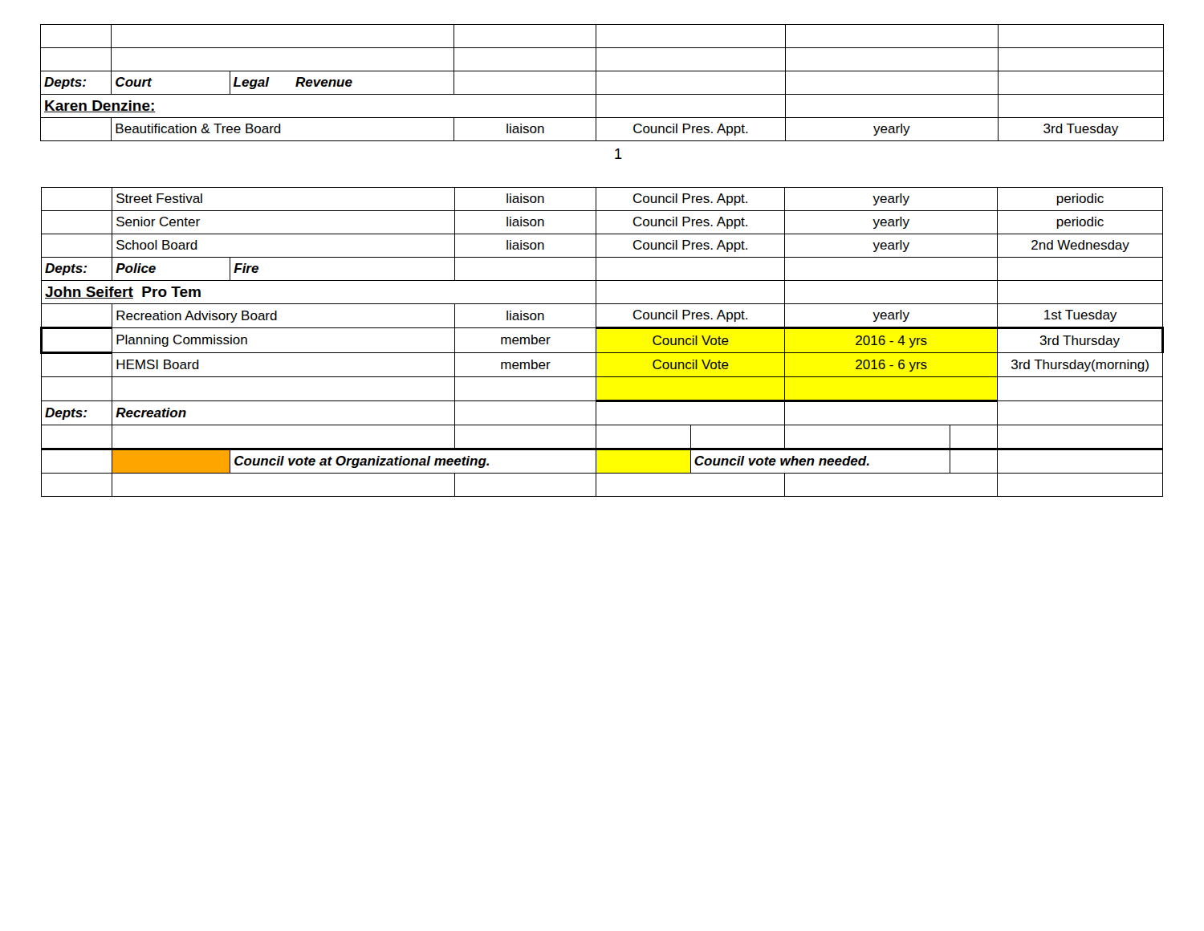| Depts: | Court | Legal Revenue | | | | |
| Karen Denzine: | | | |
| | Beautification & Tree Board | liaison | Council Pres. Appt. | yearly | 3rd Tuesday |
1
| | Street Festival | liaison | Council Pres. Appt. | yearly | periodic |
| | Senior Center | liaison | Council Pres. Appt. | yearly | periodic |
| | School Board | liaison | Council Pres. Appt. | yearly | 2nd Wednesday |
| Depts: | Police | Fire | | | | |
| John Seifert Pro Tem | | | |
| | Recreation Advisory Board | liaison | Council Pres. Appt. | yearly | 1st Tuesday |
| | Planning Commission | member | Council Vote | 2016 - 4 yrs | 3rd Thursday |
| | HEMSI Board | member | Council Vote | 2016 - 6 yrs | 3rd Thursday(morning) |
| Depts: | Recreation | | | | |
| | | Council vote at Organizational meeting. | | Council vote when needed. | | |